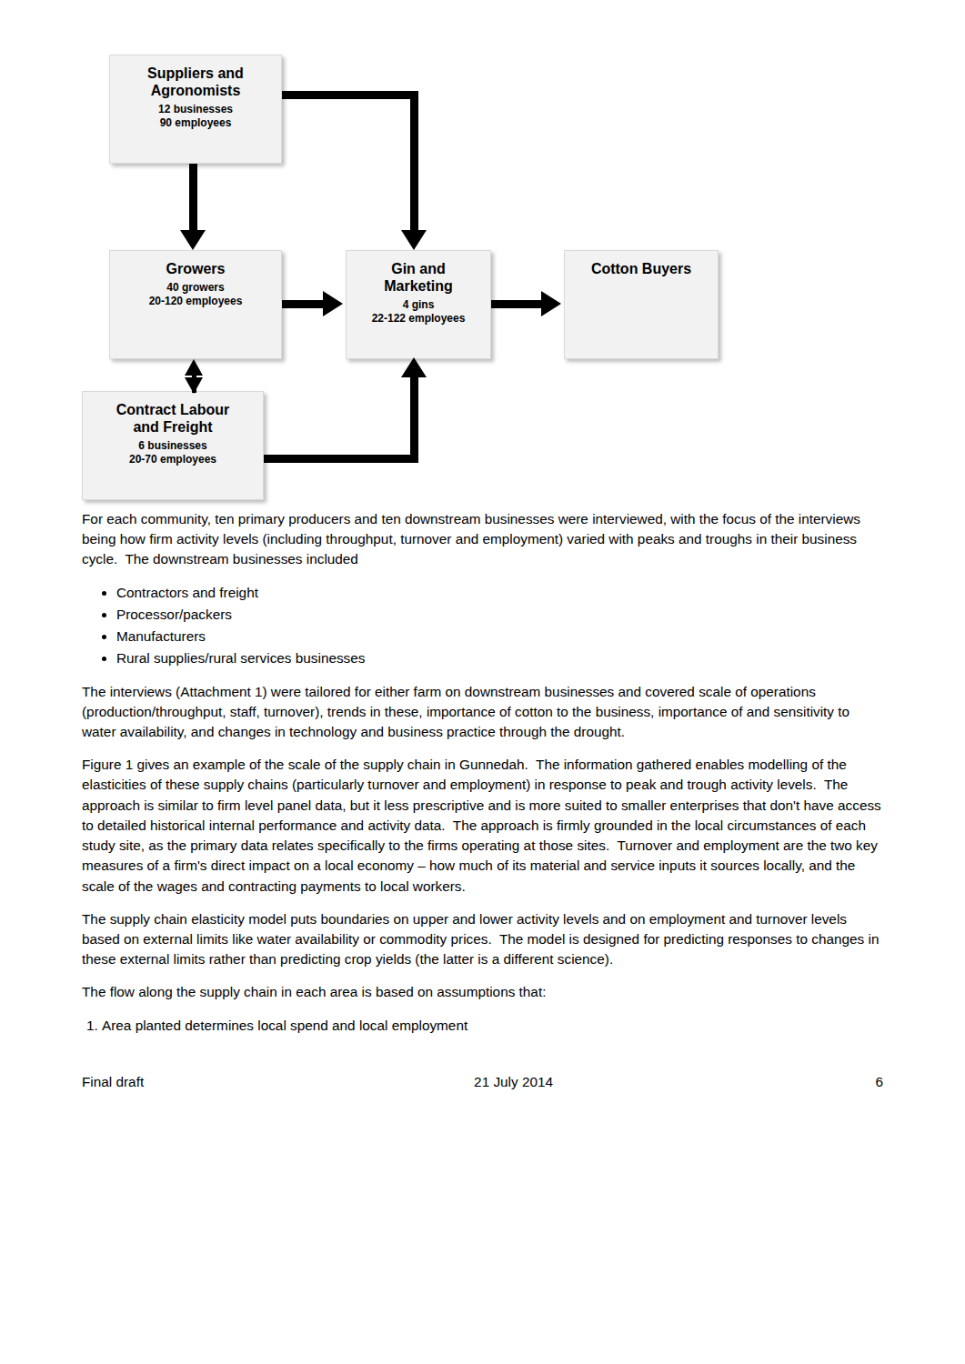Suppliers and
Agronomists
12 businesses
90 employees
Growers
40 growers
20-120 employees
Contract Labour
and Freight
6 businesses
20-70 employees
Gin and
Marketing
4 gins
22-122 employees
Cotton Buyers
For each community, ten primary producers and ten downstream businesses were interviewed, with the focus of the interviews being how firm activity levels (including throughput, turnover and employment) varied with peaks and troughs in their business cycle. The downstream businesses included
Contractors and freight
Processor/packers
Manufacturers
Rural supplies/rural services businesses
The interviews (Attachment 1) were tailored for either farm on downstream businesses and covered scale of operations (production/throughput, staff, turnover), trends in these, importance of cotton to the business, importance of and sensitivity to water availability, and changes in technology and business practice through the drought.
Figure 1 gives an example of the scale of the supply chain in Gunnedah. The information gathered enables modelling of the elasticities of these supply chains (particularly turnover and employment) in response to peak and trough activity levels. The approach is similar to firm level panel data, but it less prescriptive and is more suited to smaller enterprises that don't have access to detailed historical internal performance and activity data. The approach is firmly grounded in the local circumstances of each study site, as the primary data relates specifically to the firms operating at those sites. Turnover and employment are the two key measures of a firm's direct impact on a local economy – how much of its material and service inputs it sources locally, and the scale of the wages and contracting payments to local workers.
The supply chain elasticity model puts boundaries on upper and lower activity levels and on employment and turnover levels based on external limits like water availability or commodity prices. The model is designed for predicting responses to changes in these external limits rather than predicting crop yields (the latter is a different science).
The flow along the supply chain in each area is based on assumptions that:
Area planted determines local spend and local employment
Final draft
21 July 2014
6